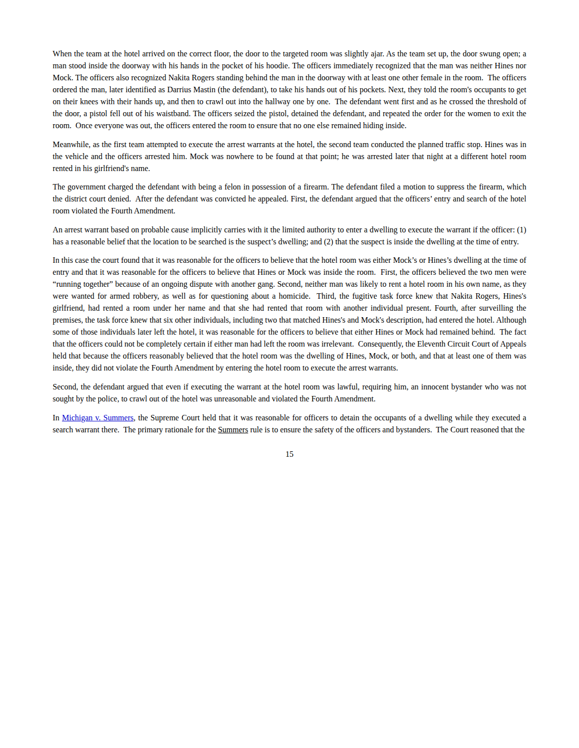When the team at the hotel arrived on the correct floor, the door to the targeted room was slightly ajar. As the team set up, the door swung open; a man stood inside the doorway with his hands in the pocket of his hoodie. The officers immediately recognized that the man was neither Hines nor Mock. The officers also recognized Nakita Rogers standing behind the man in the doorway with at least one other female in the room. The officers ordered the man, later identified as Darrius Mastin (the defendant), to take his hands out of his pockets. Next, they told the room's occupants to get on their knees with their hands up, and then to crawl out into the hallway one by one. The defendant went first and as he crossed the threshold of the door, a pistol fell out of his waistband. The officers seized the pistol, detained the defendant, and repeated the order for the women to exit the room. Once everyone was out, the officers entered the room to ensure that no one else remained hiding inside.
Meanwhile, as the first team attempted to execute the arrest warrants at the hotel, the second team conducted the planned traffic stop. Hines was in the vehicle and the officers arrested him. Mock was nowhere to be found at that point; he was arrested later that night at a different hotel room rented in his girlfriend's name.
The government charged the defendant with being a felon in possession of a firearm. The defendant filed a motion to suppress the firearm, which the district court denied. After the defendant was convicted he appealed. First, the defendant argued that the officers’ entry and search of the hotel room violated the Fourth Amendment.
An arrest warrant based on probable cause implicitly carries with it the limited authority to enter a dwelling to execute the warrant if the officer: (1) has a reasonable belief that the location to be searched is the suspect’s dwelling; and (2) that the suspect is inside the dwelling at the time of entry.
In this case the court found that it was reasonable for the officers to believe that the hotel room was either Mock’s or Hines’s dwelling at the time of entry and that it was reasonable for the officers to believe that Hines or Mock was inside the room. First, the officers believed the two men were “running together” because of an ongoing dispute with another gang. Second, neither man was likely to rent a hotel room in his own name, as they were wanted for armed robbery, as well as for questioning about a homicide. Third, the fugitive task force knew that Nakita Rogers, Hines's girlfriend, had rented a room under her name and that she had rented that room with another individual present. Fourth, after surveilling the premises, the task force knew that six other individuals, including two that matched Hines's and Mock's description, had entered the hotel. Although some of those individuals later left the hotel, it was reasonable for the officers to believe that either Hines or Mock had remained behind. The fact that the officers could not be completely certain if either man had left the room was irrelevant. Consequently, the Eleventh Circuit Court of Appeals held that because the officers reasonably believed that the hotel room was the dwelling of Hines, Mock, or both, and that at least one of them was inside, they did not violate the Fourth Amendment by entering the hotel room to execute the arrest warrants.
Second, the defendant argued that even if executing the warrant at the hotel room was lawful, requiring him, an innocent bystander who was not sought by the police, to crawl out of the hotel was unreasonable and violated the Fourth Amendment.
In Michigan v. Summers, the Supreme Court held that it was reasonable for officers to detain the occupants of a dwelling while they executed a search warrant there. The primary rationale for the Summers rule is to ensure the safety of the officers and bystanders. The Court reasoned that the
15